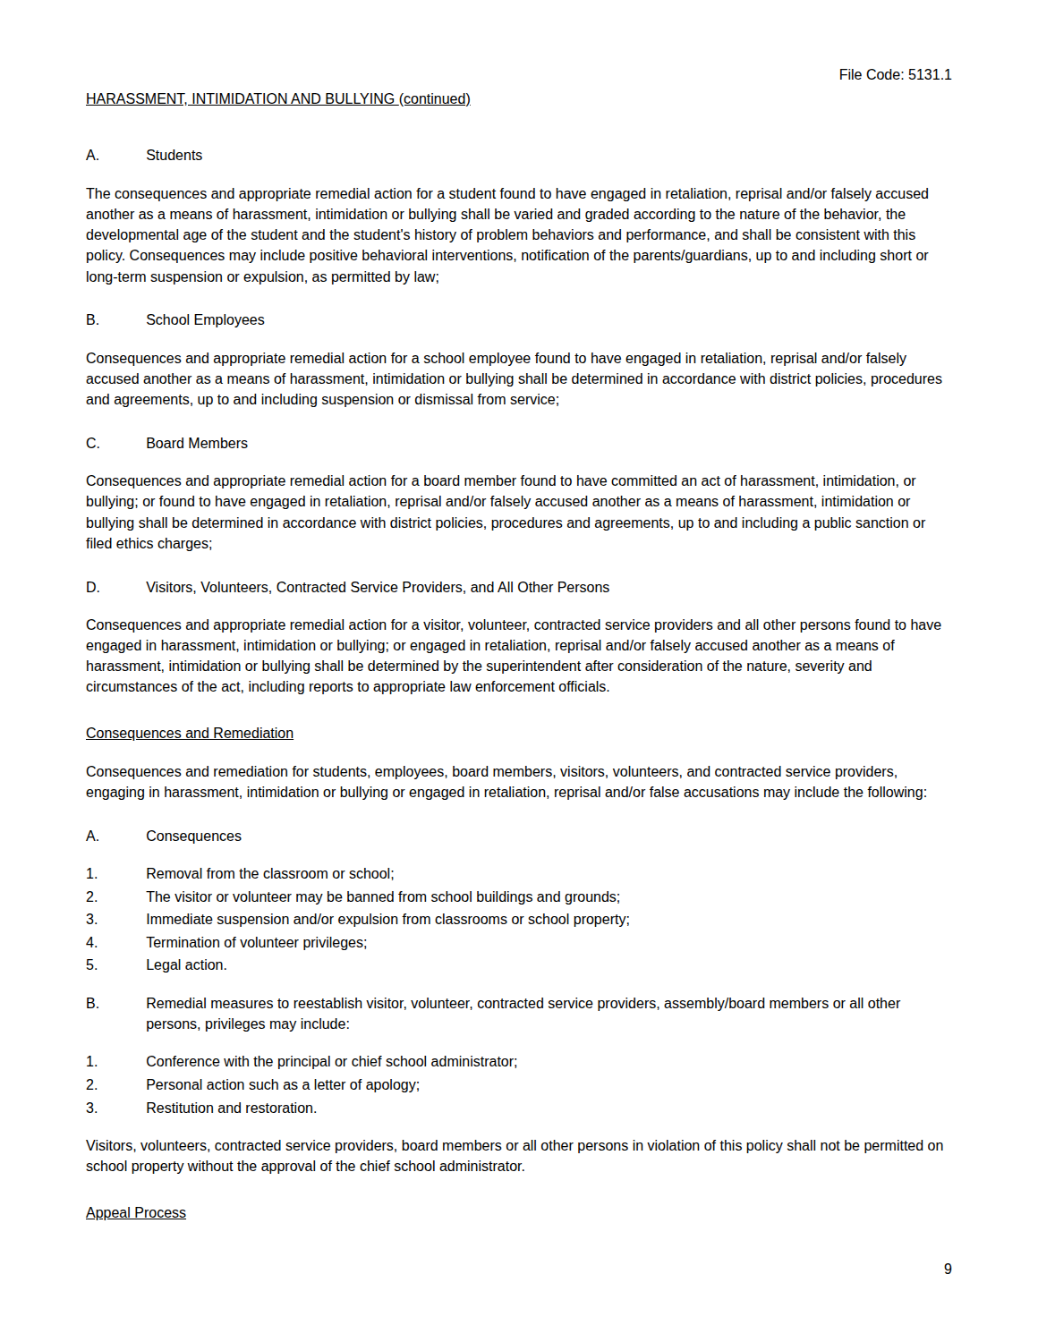File Code: 5131.1
HARASSMENT, INTIMIDATION AND BULLYING (continued)
A. Students
The consequences and appropriate remedial action for a student found to have engaged in retaliation, reprisal and/or falsely accused another as a means of harassment, intimidation or bullying shall be varied and graded according to the nature of the behavior, the developmental age of the student and the student's history of problem behaviors and performance, and shall be consistent with this policy. Consequences may include positive behavioral interventions, notification of the parents/guardians, up to and including short or long-term suspension or expulsion, as permitted by law;
B. School Employees
Consequences and appropriate remedial action for a school employee found to have engaged in retaliation, reprisal and/or falsely accused another as a means of harassment, intimidation or bullying shall be determined in accordance with district policies, procedures and agreements, up to and including suspension or dismissal from service;
C. Board Members
Consequences and appropriate remedial action for a board member found to have committed an act of harassment, intimidation, or bullying; or found to have engaged in retaliation, reprisal and/or falsely accused another as a means of harassment, intimidation or bullying shall be determined in accordance with district policies, procedures and agreements, up to and including a public sanction or filed ethics charges;
D. Visitors, Volunteers, Contracted Service Providers, and All Other Persons
Consequences and appropriate remedial action for a visitor, volunteer, contracted service providers and all other persons found to have engaged in harassment, intimidation or bullying; or engaged in retaliation, reprisal and/or falsely accused another as a means of harassment, intimidation or bullying shall be determined by the superintendent after consideration of the nature, severity and circumstances of the act, including reports to appropriate law enforcement officials.
Consequences and Remediation
Consequences and remediation for students, employees, board members, visitors, volunteers, and contracted service providers, engaging in harassment, intimidation or bullying or engaged in retaliation, reprisal and/or false accusations may include the following:
A. Consequences
1. Removal from the classroom or school;
2. The visitor or volunteer may be banned from school buildings and grounds;
3. Immediate suspension and/or expulsion from classrooms or school property;
4. Termination of volunteer privileges;
5. Legal action.
B. Remedial measures to reestablish visitor, volunteer, contracted service providers, assembly/board members or all other persons, privileges may include:
1. Conference with the principal or chief school administrator;
2. Personal action such as a letter of apology;
3. Restitution and restoration.
Visitors, volunteers, contracted service providers, board members or all other persons in violation of this policy shall not be permitted on school property without the approval of the chief school administrator.
Appeal Process
9